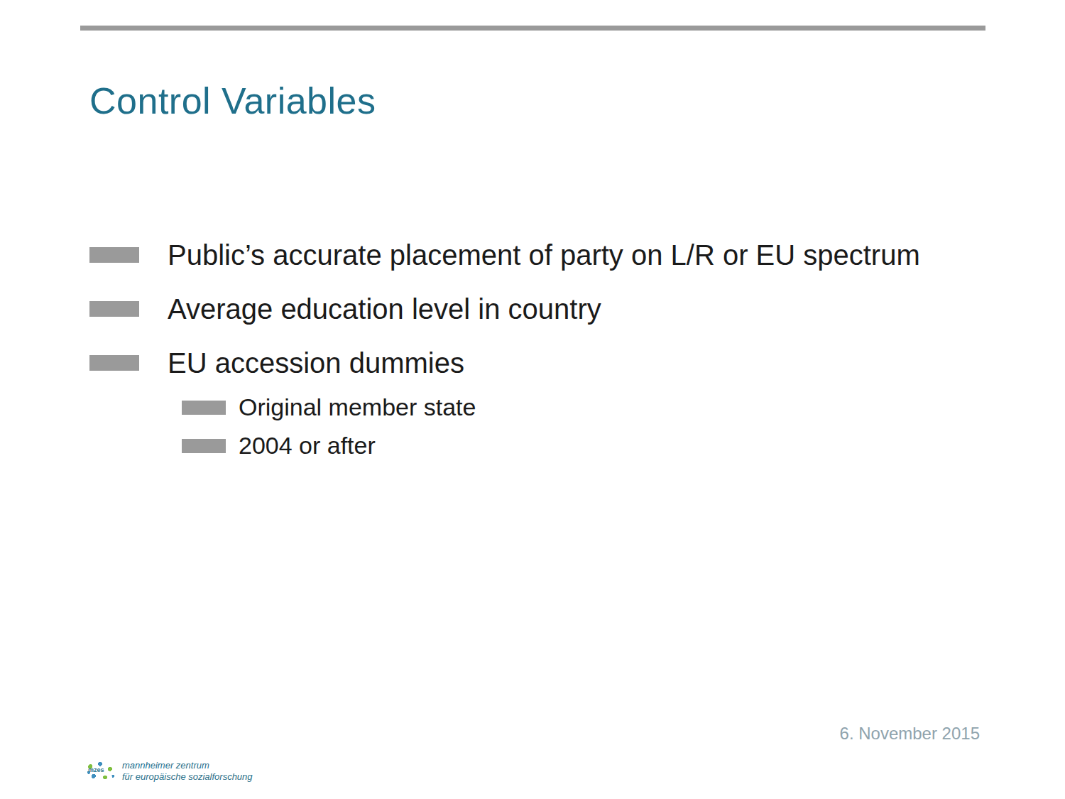Control Variables
Public’s accurate placement of party on L/R or EU spectrum
Average education level in country
EU accession dummies
Original member state
2004 or after
6. November 2015
mannheimer zentrum
für europäische sozialforschung